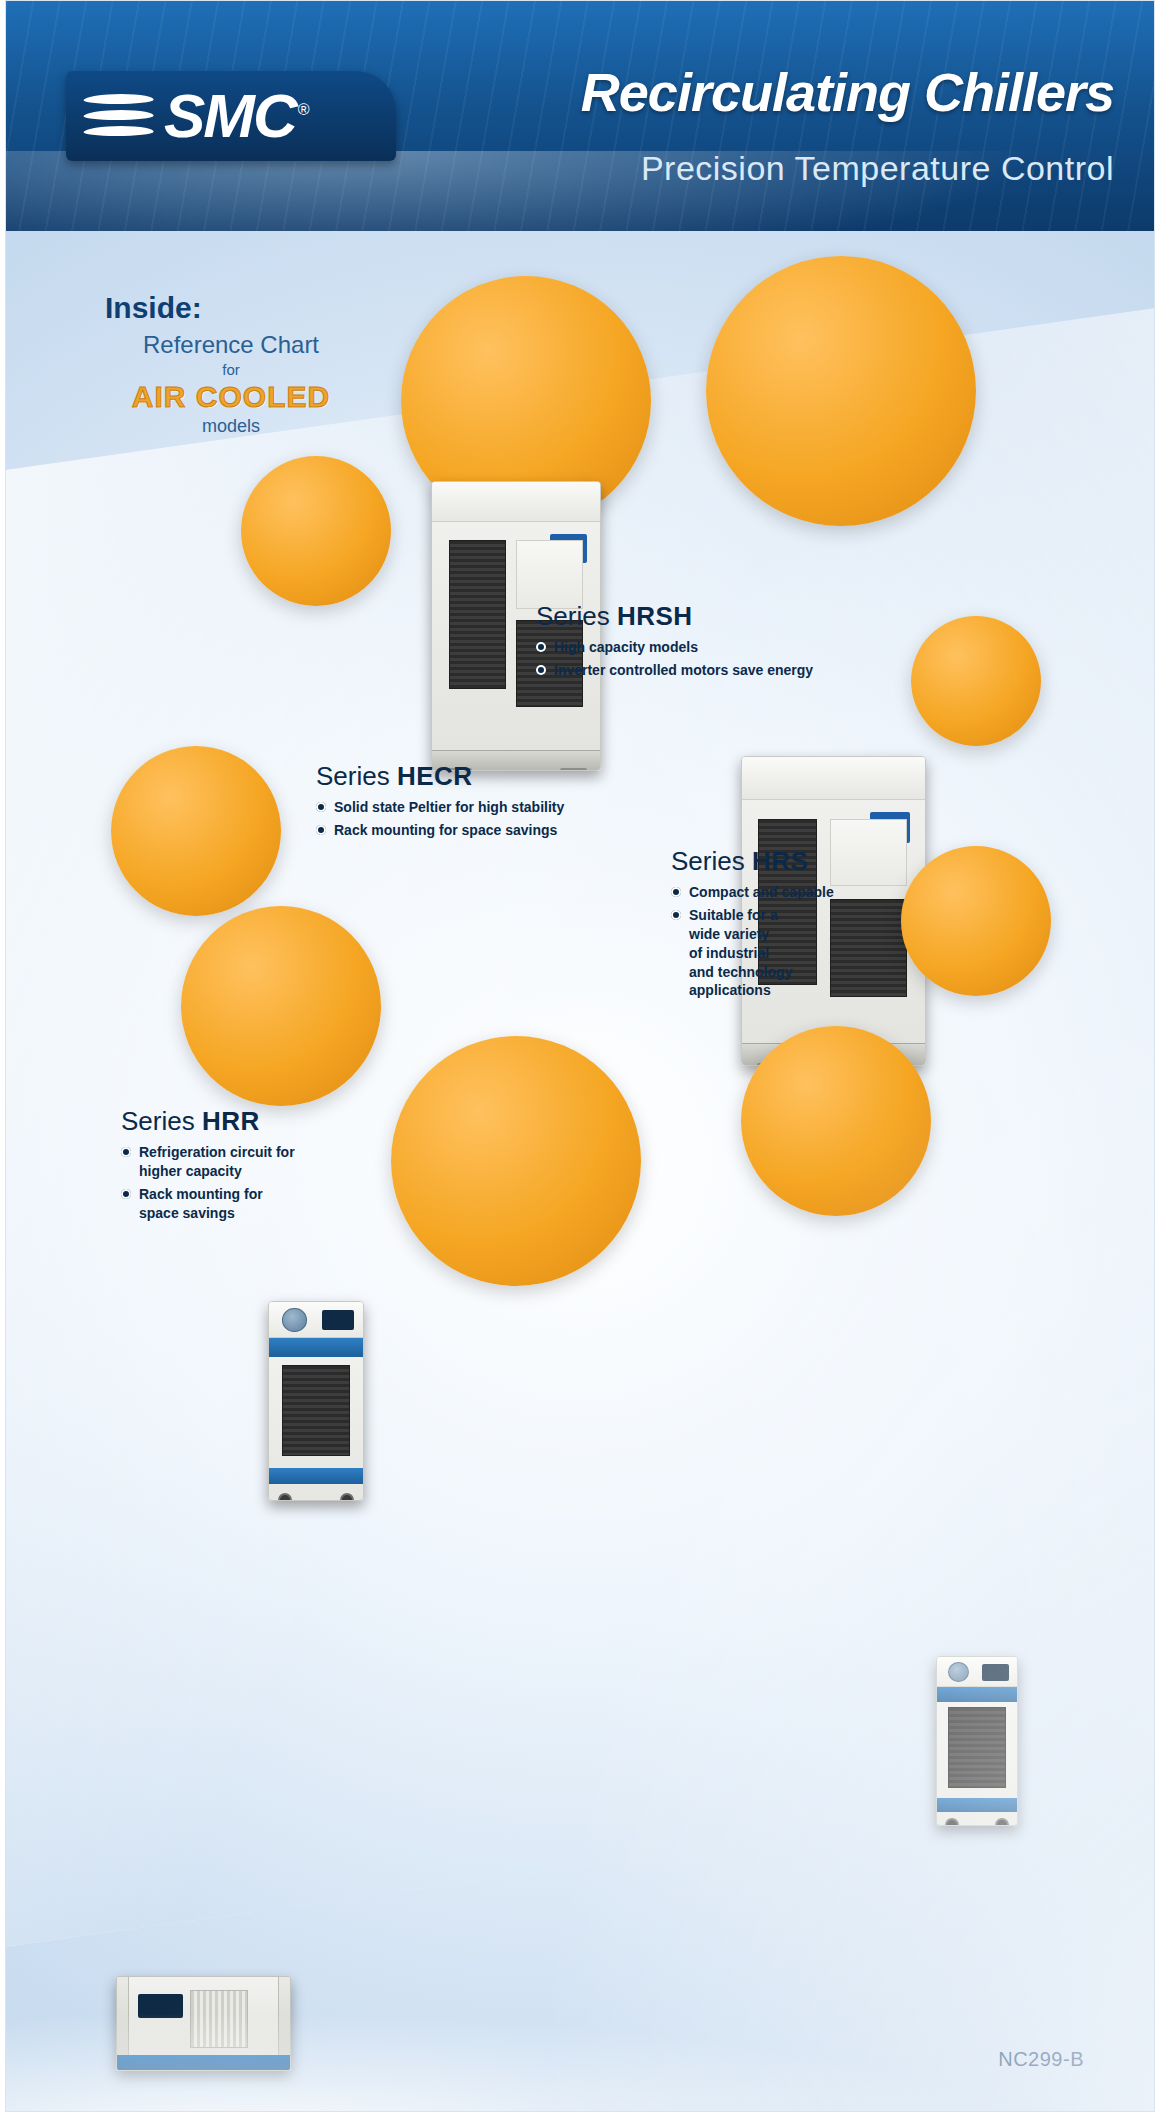SMC®
Recirculating Chillers
Precision Temperature Control
Inside:
Reference Chart
for
AIR COOLED
models
Series HRSH
High capacity models
Inverter controlled motors save energy
Series HECR
Solid state Peltier for high stability
Rack mounting for space savings
Series HRS
Compact and capable
Suitable for a
wide variety
of industrial
and technology
applications
Series HRR
Refrigeration circuit for
higher capacity
Rack mounting for
space savings
NC299-B